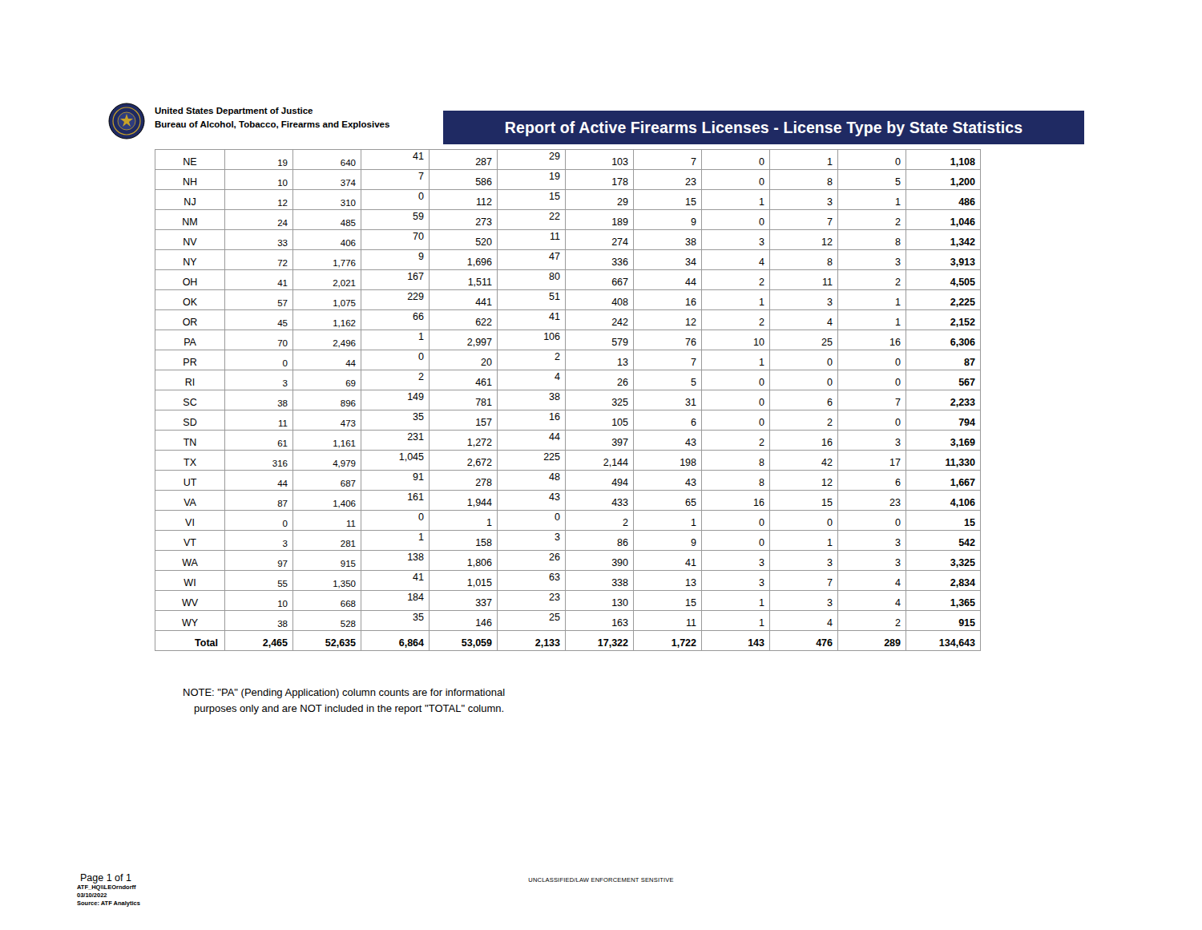United States Department of Justice
Bureau of Alcohol, Tobacco, Firearms and Explosives
Report of Active Firearms Licenses - License Type by State Statistics
| NE | 19 | 640 | 41 | 287 | 29 | 103 | 7 | 0 | 1 | 0 | 1,108 |
| NH | 10 | 374 | 7 | 586 | 19 | 178 | 23 | 0 | 8 | 5 | 1,200 |
| NJ | 12 | 310 | 0 | 112 | 15 | 29 | 15 | 1 | 3 | 1 | 486 |
| NM | 24 | 485 | 59 | 273 | 22 | 189 | 9 | 0 | 7 | 2 | 1,046 |
| NV | 33 | 406 | 70 | 520 | 11 | 274 | 38 | 3 | 12 | 8 | 1,342 |
| NY | 72 | 1,776 | 9 | 1,696 | 47 | 336 | 34 | 4 | 8 | 3 | 3,913 |
| OH | 41 | 2,021 | 167 | 1,511 | 80 | 667 | 44 | 2 | 11 | 2 | 4,505 |
| OK | 57 | 1,075 | 229 | 441 | 51 | 408 | 16 | 1 | 3 | 1 | 2,225 |
| OR | 45 | 1,162 | 66 | 622 | 41 | 242 | 12 | 2 | 4 | 1 | 2,152 |
| PA | 70 | 2,496 | 1 | 2,997 | 106 | 579 | 76 | 10 | 25 | 16 | 6,306 |
| PR | 0 | 44 | 0 | 20 | 2 | 13 | 7 | 1 | 0 | 0 | 87 |
| RI | 3 | 69 | 2 | 461 | 4 | 26 | 5 | 0 | 0 | 0 | 567 |
| SC | 38 | 896 | 149 | 781 | 38 | 325 | 31 | 0 | 6 | 7 | 2,233 |
| SD | 11 | 473 | 35 | 157 | 16 | 105 | 6 | 0 | 2 | 0 | 794 |
| TN | 61 | 1,161 | 231 | 1,272 | 44 | 397 | 43 | 2 | 16 | 3 | 3,169 |
| TX | 316 | 4,979 | 1,045 | 2,672 | 225 | 2,144 | 198 | 8 | 42 | 17 | 11,330 |
| UT | 44 | 687 | 91 | 278 | 48 | 494 | 43 | 8 | 12 | 6 | 1,667 |
| VA | 87 | 1,406 | 161 | 1,944 | 43 | 433 | 65 | 16 | 15 | 23 | 4,106 |
| VI | 0 | 11 | 0 | 1 | 0 | 2 | 1 | 0 | 0 | 0 | 15 |
| VT | 3 | 281 | 1 | 158 | 3 | 86 | 9 | 0 | 1 | 3 | 542 |
| WA | 97 | 915 | 138 | 1,806 | 26 | 390 | 41 | 3 | 3 | 3 | 3,325 |
| WI | 55 | 1,350 | 41 | 1,015 | 63 | 338 | 13 | 3 | 7 | 4 | 2,834 |
| WV | 10 | 668 | 184 | 337 | 23 | 130 | 15 | 1 | 3 | 4 | 1,365 |
| WY | 38 | 528 | 35 | 146 | 25 | 163 | 11 | 1 | 4 | 2 | 915 |
| Total | 2,465 | 52,635 | 6,864 | 53,059 | 2,133 | 17,322 | 1,722 | 143 | 476 | 289 | 134,643 |
NOTE: "PA" (Pending Application) column counts are for informational purposes only and are NOT included in the report "TOTAL" column.
Page 1 of 1
ATF_HQ\\LEOrndorff
03/10/2022
Source: ATF Analytics
UNCLASSIFIED/LAW ENFORCEMENT SENSITIVE